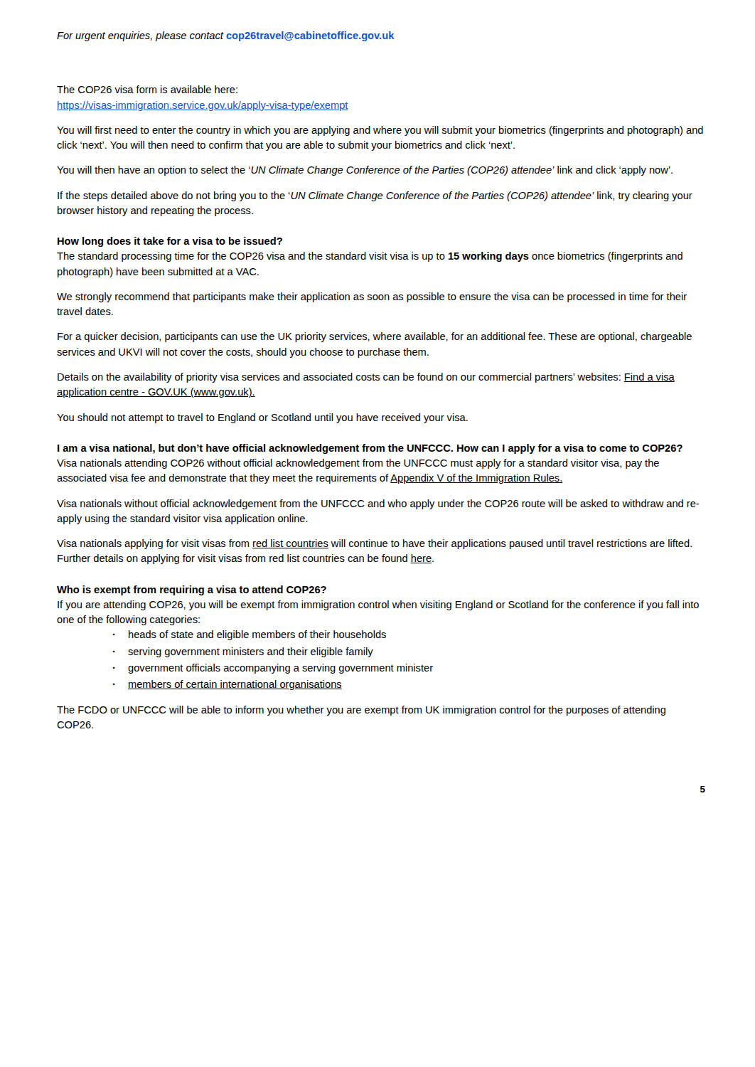For urgent enquiries, please contact cop26travel@cabinetoffice.gov.uk
The COP26 visa form is available here:
https://visas-immigration.service.gov.uk/apply-visa-type/exempt
You will first need to enter the country in which you are applying and where you will submit your biometrics (fingerprints and photograph) and click ‘next’. You will then need to confirm that you are able to submit your biometrics and click ‘next’.
You will then have an option to select the ‘UN Climate Change Conference of the Parties (COP26) attendee’ link and click ‘apply now’.
If the steps detailed above do not bring you to the ‘UN Climate Change Conference of the Parties (COP26) attendee’ link, try clearing your browser history and repeating the process.
How long does it take for a visa to be issued?
The standard processing time for the COP26 visa and the standard visit visa is up to 15 working days once biometrics (fingerprints and photograph) have been submitted at a VAC.
We strongly recommend that participants make their application as soon as possible to ensure the visa can be processed in time for their travel dates.
For a quicker decision, participants can use the UK priority services, where available, for an additional fee. These are optional, chargeable services and UKVI will not cover the costs, should you choose to purchase them.
Details on the availability of priority visa services and associated costs can be found on our commercial partners’ websites: Find a visa application centre - GOV.UK (www.gov.uk).
You should not attempt to travel to England or Scotland until you have received your visa.
I am a visa national, but don’t have official acknowledgement from the UNFCCC. How can I apply for a visa to come to COP26?
Visa nationals attending COP26 without official acknowledgement from the UNFCCC must apply for a standard visitor visa, pay the associated visa fee and demonstrate that they meet the requirements of Appendix V of the Immigration Rules.
Visa nationals without official acknowledgement from the UNFCCC and who apply under the COP26 route will be asked to withdraw and re-apply using the standard visitor visa application online.
Visa nationals applying for visit visas from red list countries will continue to have their applications paused until travel restrictions are lifted. Further details on applying for visit visas from red list countries can be found here.
Who is exempt from requiring a visa to attend COP26?
If you are attending COP26, you will be exempt from immigration control when visiting England or Scotland for the conference if you fall into one of the following categories:
heads of state and eligible members of their households
serving government ministers and their eligible family
government officials accompanying a serving government minister
members of certain international organisations
The FCDO or UNFCCC will be able to inform you whether you are exempt from UK immigration control for the purposes of attending COP26.
5